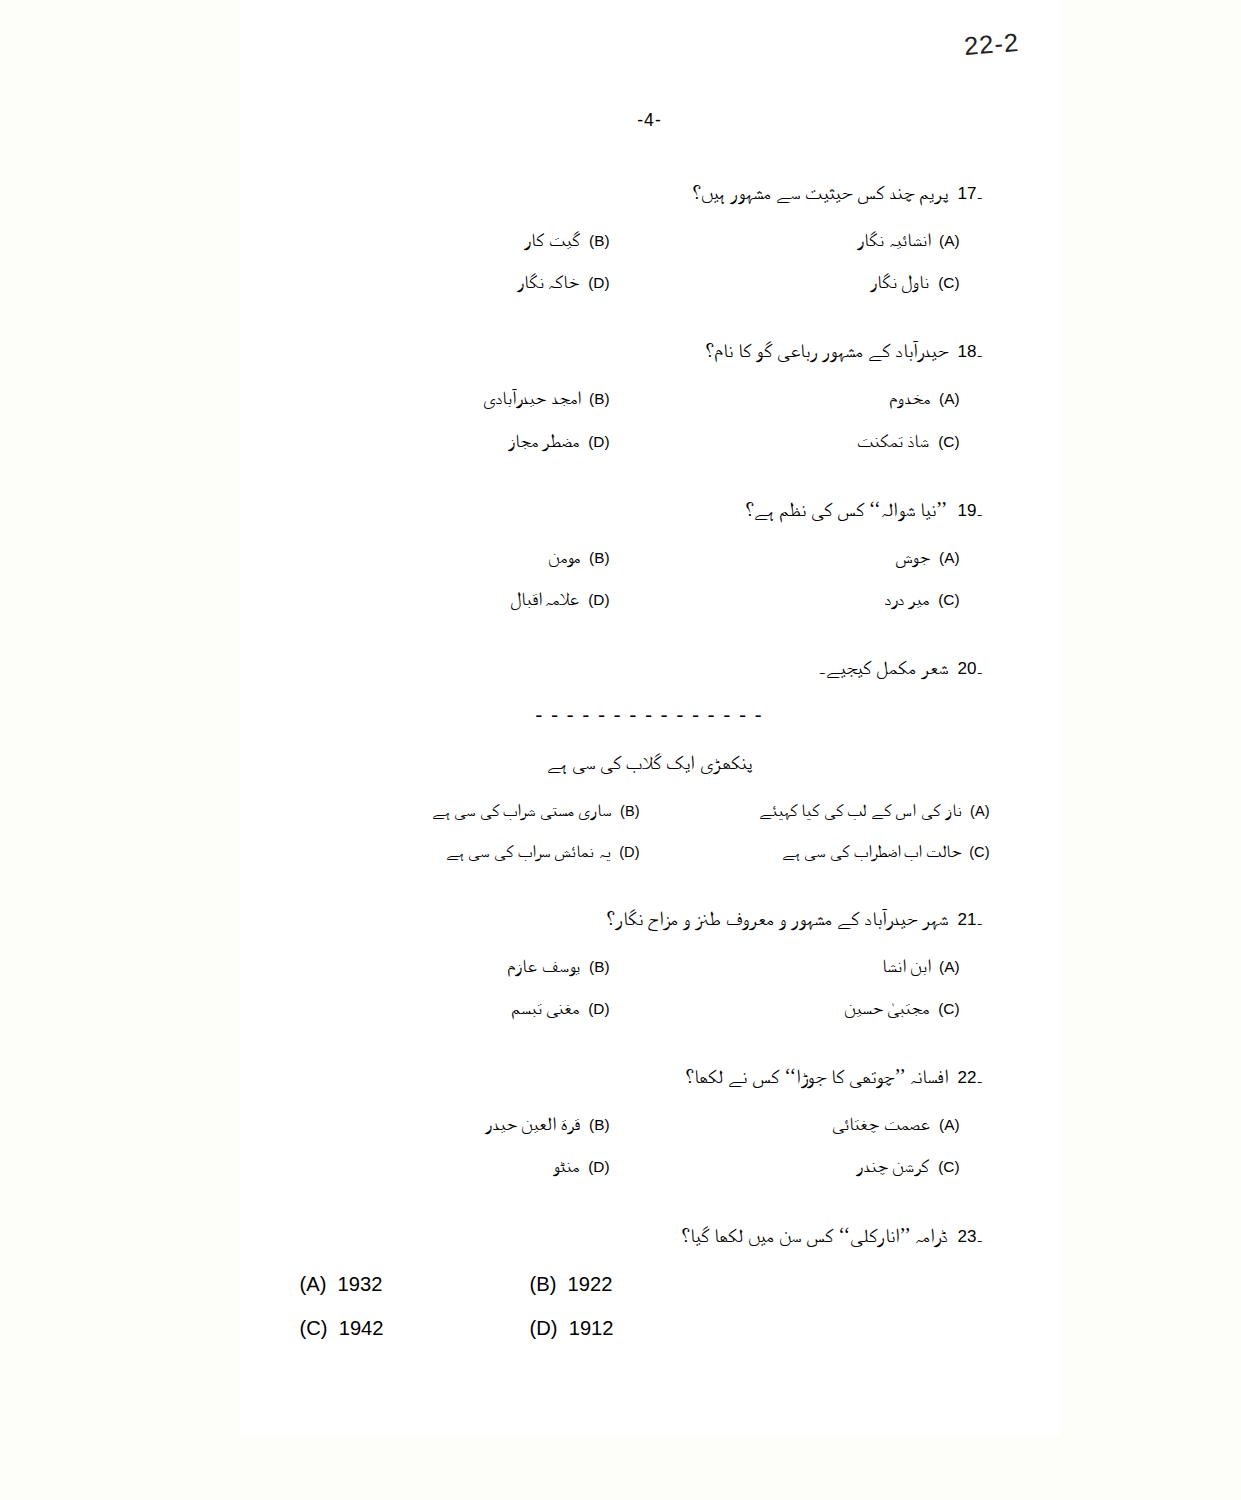2‑22
-4-
17۔ پریم چند کس حیثیت سے مشہور ہیں؟
(A) انشائیہ نگار
(B) گیت کار
(C) ناول نگار
(D) خاکہ نگار
18۔ حیدرآباد کے مشہور رباعی گو کا نام؟
(A) مخدوم
(B) امجد حیدرآبادی
(C) شاذ تمکنت
(D) مضطر مجاز
19۔ ’’نیا شوالہ‘‘ کس کی نظم ہے؟
(A) جوش
(B) مومن
(C) میر درد
(D) علامہ اقبال
20۔ شعر مکمل کیجیے۔
- - - - - - - - - - - - - - -
پنکھڑی ایک گلاب کی سی ہے
(A) ناز کی اس کے لب کی کیا کہیئے
(B) ساری مستی شراب کی سی ہے
(C) حالت اب اضطراب کی سی ہے
(D) یہ نمائش سراب کی سی ہے
21۔ شہر حیدرآباد کے مشہور و معروف طنز و مزاح نگار؟
(A) ابن انشا
(B) یوسف عازم
(C) مجتبیٰ حسین
(D) مغنی تبسم
22۔ افسانہ ’’چوتھی کا جوڑا‘‘ کس نے لکھا؟
(A) عصمت چغتائی
(B) قرۃ العین حیدر
(C) کرشن چندر
(D) منٹو
23۔ ڈرامہ ’’انارکلی‘‘ کس سن میں لکھا گیا؟
(A) 1932(B) 1922
(C) 1942(D) 1912